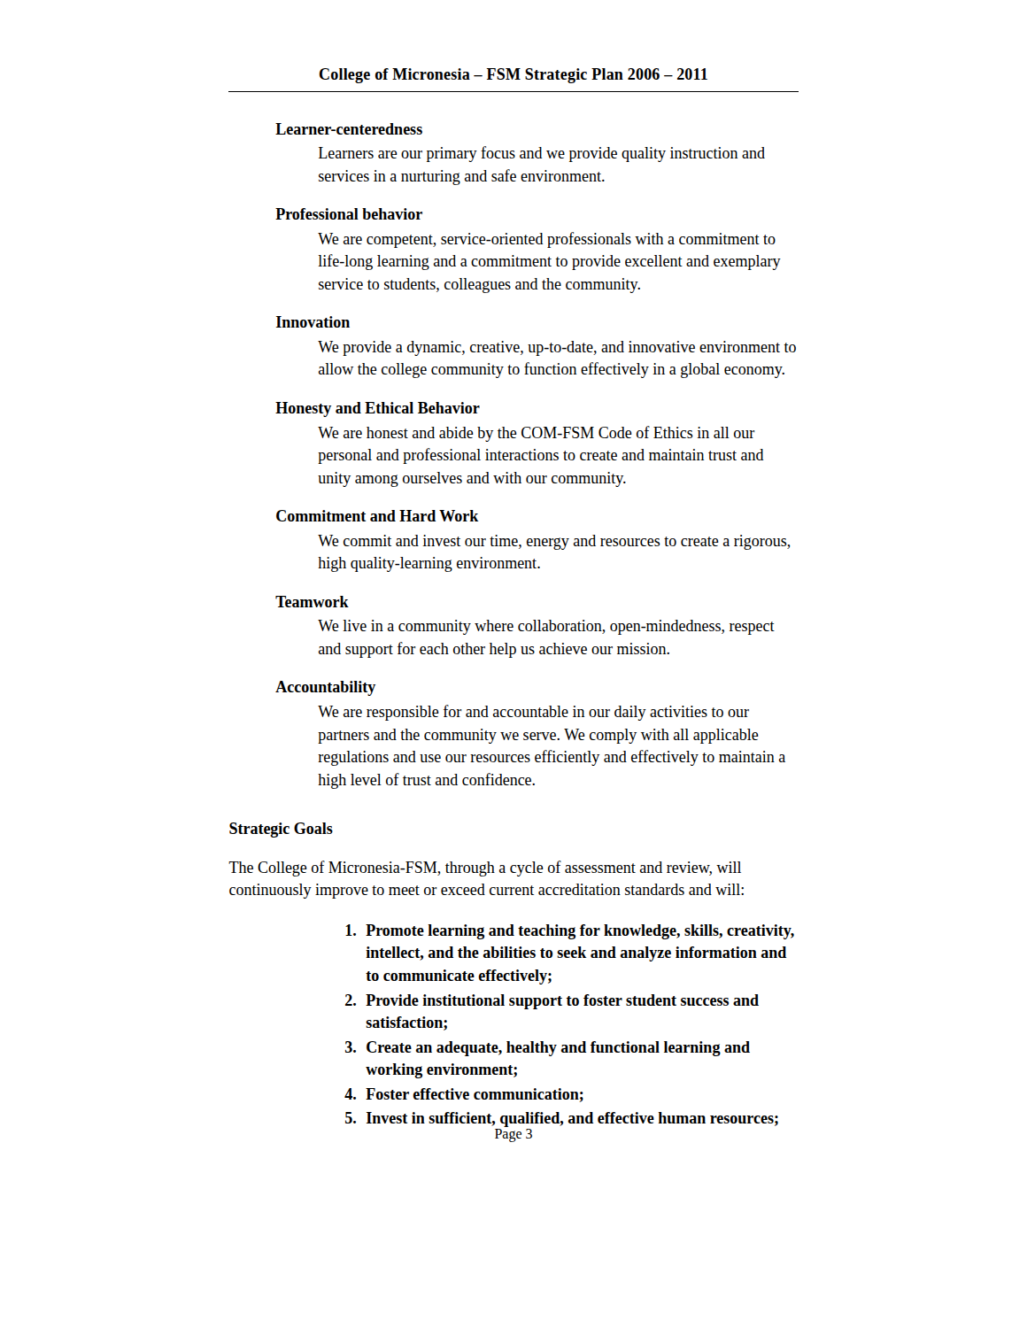College of Micronesia – FSM Strategic Plan 2006 – 2011
Learner-centeredness
Learners are our primary focus and we provide quality instruction and services in a nurturing and safe environment.
Professional behavior
We are competent, service-oriented professionals with a commitment to life-long learning and a commitment to provide excellent and exemplary service to students, colleagues and the community.
Innovation
We provide a dynamic, creative, up-to-date, and innovative environment to allow the college community to function effectively in a global economy.
Honesty and Ethical Behavior
We are honest and abide by the COM-FSM Code of Ethics in all our personal and professional interactions to create and maintain trust and unity among ourselves and with our community.
Commitment and Hard Work
We commit and invest our time, energy and resources to create a rigorous, high quality-learning environment.
Teamwork
We live in a community where collaboration, open-mindedness, respect and support for each other help us achieve our mission.
Accountability
We are responsible for and accountable in our daily activities to our partners and the community we serve. We comply with all applicable regulations and use our resources efficiently and effectively to maintain a high level of trust and confidence.
Strategic Goals
The College of Micronesia-FSM, through a cycle of assessment and review, will continuously improve to meet or exceed current accreditation standards and will:
Promote learning and teaching for knowledge, skills, creativity, intellect, and the abilities to seek and analyze information and to communicate effectively;
Provide institutional support to foster student success and satisfaction;
Create an adequate, healthy and functional learning and working environment;
Foster effective communication;
Invest in sufficient, qualified, and effective human resources;
Page 3